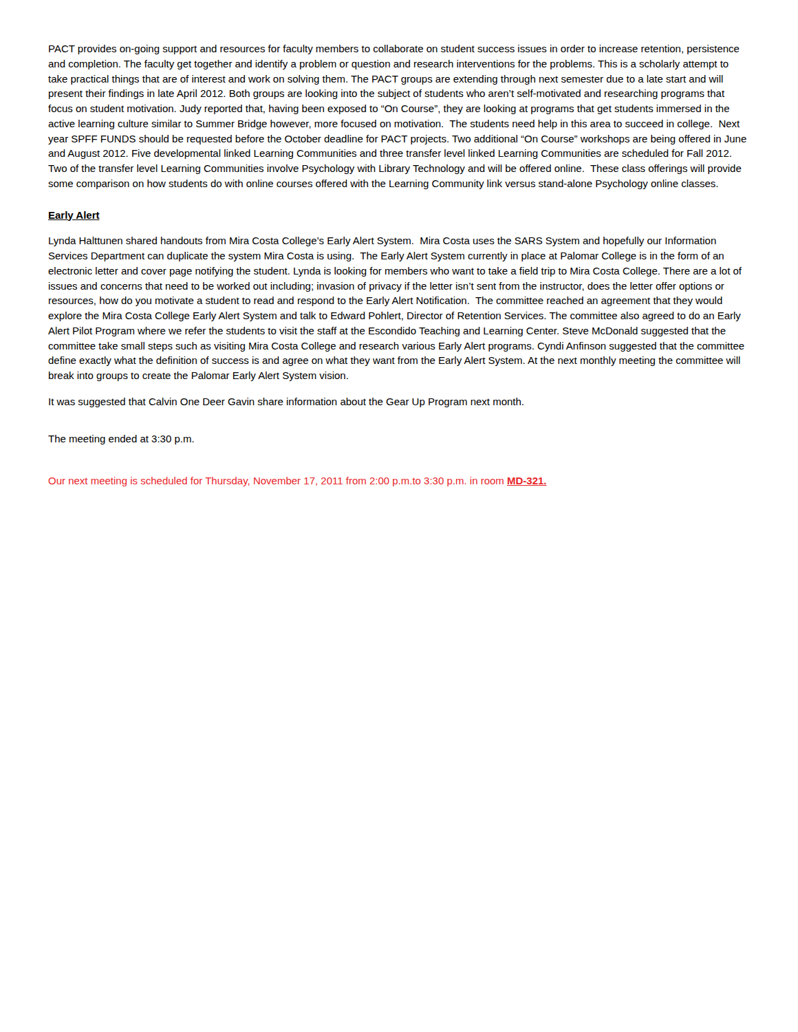PACT provides on-going support and resources for faculty members to collaborate on student success issues in order to increase retention, persistence and completion. The faculty get together and identify a problem or question and research interventions for the problems. This is a scholarly attempt to take practical things that are of interest and work on solving them. The PACT groups are extending through next semester due to a late start and will present their findings in late April 2012. Both groups are looking into the subject of students who aren’t self-motivated and researching programs that focus on student motivation. Judy reported that, having been exposed to “On Course”, they are looking at programs that get students immersed in the active learning culture similar to Summer Bridge however, more focused on motivation. The students need help in this area to succeed in college. Next year SPFF FUNDS should be requested before the October deadline for PACT projects. Two additional “On Course” workshops are being offered in June and August 2012. Five developmental linked Learning Communities and three transfer level linked Learning Communities are scheduled for Fall 2012. Two of the transfer level Learning Communities involve Psychology with Library Technology and will be offered online. These class offerings will provide some comparison on how students do with online courses offered with the Learning Community link versus stand-alone Psychology online classes.
Early Alert
Lynda Halttunen shared handouts from Mira Costa College’s Early Alert System. Mira Costa uses the SARS System and hopefully our Information Services Department can duplicate the system Mira Costa is using. The Early Alert System currently in place at Palomar College is in the form of an electronic letter and cover page notifying the student. Lynda is looking for members who want to take a field trip to Mira Costa College. There are a lot of issues and concerns that need to be worked out including; invasion of privacy if the letter isn’t sent from the instructor, does the letter offer options or resources, how do you motivate a student to read and respond to the Early Alert Notification. The committee reached an agreement that they would explore the Mira Costa College Early Alert System and talk to Edward Pohlert, Director of Retention Services. The committee also agreed to do an Early Alert Pilot Program where we refer the students to visit the staff at the Escondido Teaching and Learning Center. Steve McDonald suggested that the committee take small steps such as visiting Mira Costa College and research various Early Alert programs. Cyndi Anfinson suggested that the committee define exactly what the definition of success is and agree on what they want from the Early Alert System. At the next monthly meeting the committee will break into groups to create the Palomar Early Alert System vision.
It was suggested that Calvin One Deer Gavin share information about the Gear Up Program next month.
The meeting ended at 3:30 p.m.
Our next meeting is scheduled for Thursday, November 17, 2011 from 2:00 p.m.to 3:30 p.m. in room MD-321.